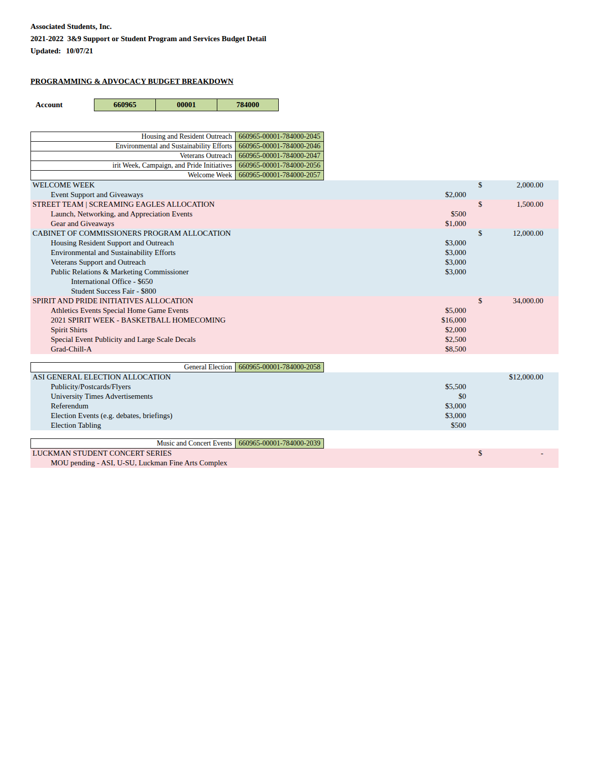Associated Students, Inc.
2021-2022 3&9 Support or Student Program and Services Budget Detail
Updated: 10/07/21
PROGRAMMING & ADVOCACY BUDGET BREAKDOWN
| Account | 660965 | 00001 | 784000 |
| Housing and Resident Outreach | 660965-00001-784000-2045 |
| Environmental and Sustainability Efforts | 660965-00001-784000-2046 |
| Veterans Outreach | 660965-00001-784000-2047 |
| irit Week, Campaign, and Pride Initiatives | 660965-00001-784000-2056 |
| Welcome Week | 660965-00001-784000-2057 |
| WELCOME WEEK | | $ | 2,000.00 |
| Event Support and Giveaways | $2,000 | | |
| STREET TEAM / SCREAMING EAGLES ALLOCATION | | $ | 1,500.00 |
| Launch, Networking, and Appreciation Events | $500 | | |
| Gear and Giveaways | $1,000 | | |
| CABINET OF COMMISSIONERS PROGRAM ALLOCATION | | $ | 12,000.00 |
| Housing Resident Support and Outreach | $3,000 | | |
| Environmental and Sustainability Efforts | $3,000 | | |
| Veterans Support and Outreach | $3,000 | | |
| Public Relations & Marketing Commissioner | $3,000 | | |
| International Office - $650 | | | |
| Student Success Fair - $800 | | | |
| SPIRIT AND PRIDE INITIATIVES ALLOCATION | | $ | 34,000.00 |
| Athletics Events Special Home Game Events | $5,000 | | |
| 2021 SPIRIT WEEK - BASKETBALL HOMECOMING | $16,000 | | |
| Spirit Shirts | $2,000 | | |
| Special Event Publicity and Large Scale Decals | $2,500 | | |
| Grad-Chill-A | $8,500 | | |
| General Election | 660965-00001-784000-2058 |
| ASI GENERAL ELECTION ALLOCATION | | | $12,000.00 |
| Publicity/Postcards/Flyers | $5,500 | | |
| University Times Advertisements | $0 | | |
| Referendum | $3,000 | | |
| Election Events (e.g. debates, briefings) | $3,000 | | |
| Election Tabling | $500 | | |
| Music and Concert Events | 660965-00001-784000-2039 |
| LUCKMAN STUDENT CONCERT SERIES | | $ | - |
| MOU pending - ASI, U-SU, Luckman Fine Arts Complex | | | |